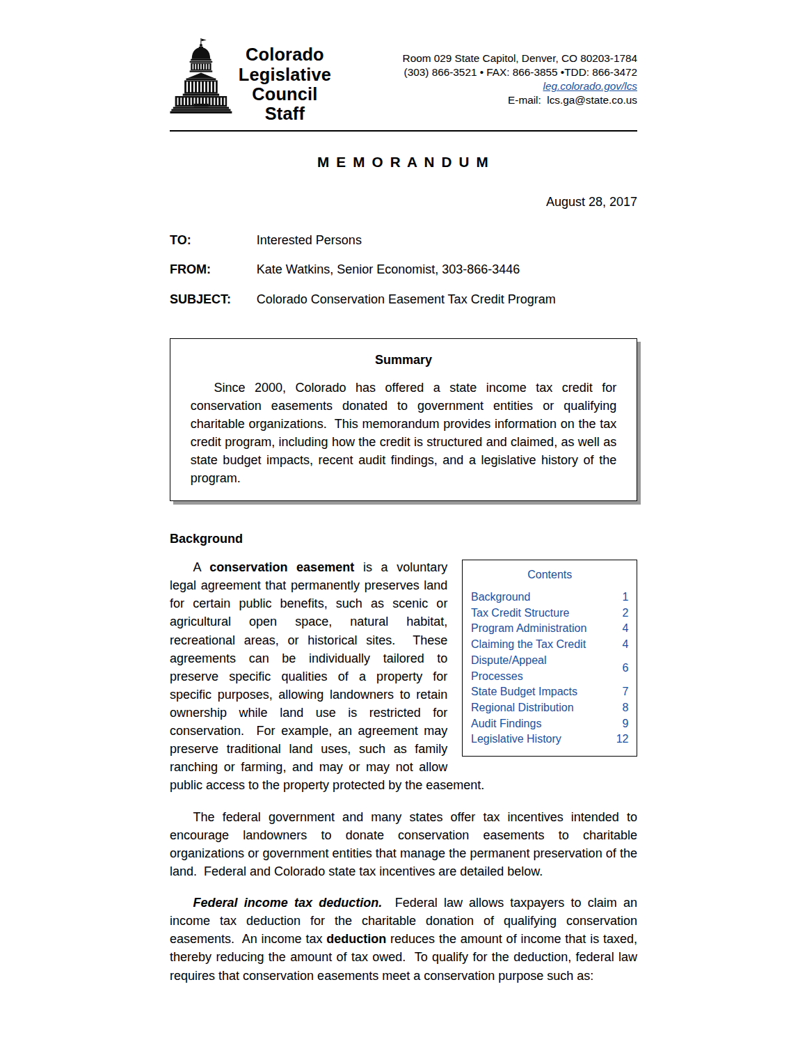Colorado
Legislative
Council
Staff
Room 029 State Capitol, Denver, CO 80203-1784
(303) 866-3521 • FAX: 866-3855 •TDD: 866-3472
leg.colorado.gov/lcs
E-mail: lcs.ga@state.co.us
M E M O R A N D U M
August 28, 2017
| TO: | Interested Persons |
| FROM: | Kate Watkins, Senior Economist, 303-866-3446 |
| SUBJECT: | Colorado Conservation Easement Tax Credit Program |
Summary
Since 2000, Colorado has offered a state income tax credit for conservation easements donated to government entities or qualifying charitable organizations. This memorandum provides information on the tax credit program, including how the credit is structured and claimed, as well as state budget impacts, recent audit findings, and a legislative history of the program.
Background
Contents
| Background | 1 |
| Tax Credit Structure | 2 |
| Program Administration | 4 |
| Claiming the Tax Credit | 4 |
| Dispute/Appeal Processes | 6 |
| State Budget Impacts | 7 |
| Regional Distribution | 8 |
| Audit Findings | 9 |
| Legislative History | 12 |
A conservation easement is a voluntary legal agreement that permanently preserves land for certain public benefits, such as scenic or agricultural open space, natural habitat, recreational areas, or historical sites. These agreements can be individually tailored to preserve specific qualities of a property for specific purposes, allowing landowners to retain ownership while land use is restricted for conservation. For example, an agreement may preserve traditional land uses, such as family ranching or farming, and may or may not allow public access to the property protected by the easement.
The federal government and many states offer tax incentives intended to encourage landowners to donate conservation easements to charitable organizations or government entities that manage the permanent preservation of the land. Federal and Colorado state tax incentives are detailed below.
Federal income tax deduction. Federal law allows taxpayers to claim an income tax deduction for the charitable donation of qualifying conservation easements. An income tax deduction reduces the amount of income that is taxed, thereby reducing the amount of tax owed. To qualify for the deduction, federal law requires that conservation easements meet a conservation purpose such as: